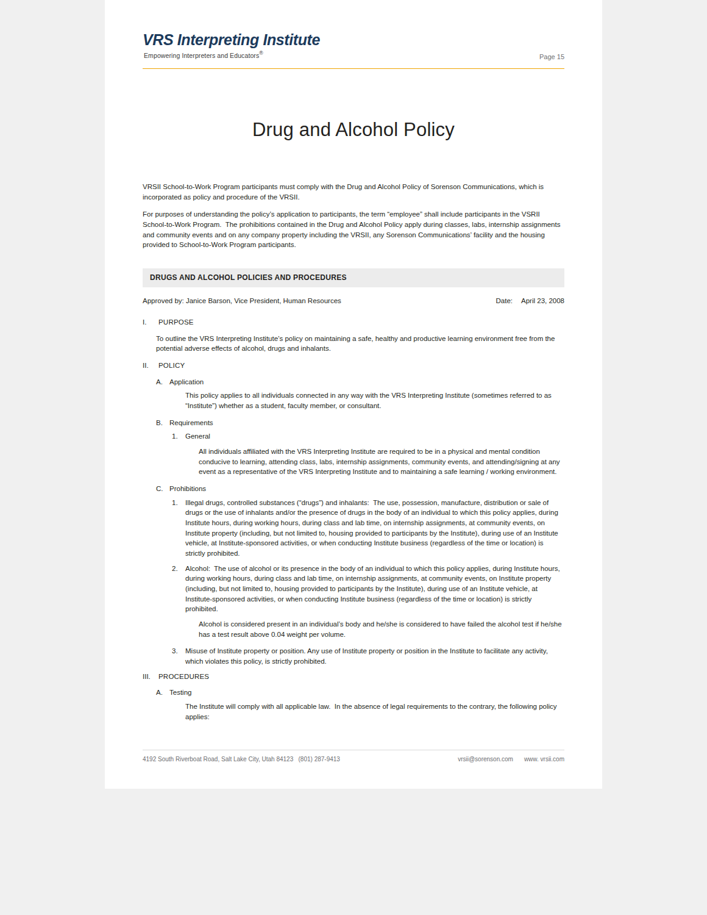VRS Interpreting Institute
Empowering Interpreters and Educators®
Page 15
Drug and Alcohol Policy
VRSII School-to-Work Program participants must comply with the Drug and Alcohol Policy of Sorenson Communications, which is incorporated as policy and procedure of the VRSII.
For purposes of understanding the policy’s application to participants, the term “employee” shall include participants in the VSRII School-to-Work Program. The prohibitions contained in the Drug and Alcohol Policy apply during classes, labs, internship assignments and community events and on any company property including the VRSII, any Sorenson Communications’ facility and the housing provided to School-to-Work Program participants.
DRUGS AND ALCOHOL POLICIES AND PROCEDURES
Approved by: Janice Barson, Vice President, Human Resources
Date: April 23, 2008
I.
PURPOSE
To outline the VRS Interpreting Institute’s policy on maintaining a safe, healthy and productive learning environment free from the potential adverse effects of alcohol, drugs and inhalants.
II.
POLICY
A.
Application
This policy applies to all individuals connected in any way with the VRS Interpreting Institute (sometimes referred to as “Institute”) whether as a student, faculty member, or consultant.
B.
Requirements
1.
General
All individuals affiliated with the VRS Interpreting Institute are required to be in a physical and mental condition conducive to learning, attending class, labs, internship assignments, community events, and attending/signing at any event as a representative of the VRS Interpreting Institute and to maintaining a safe learning / working environment.
C.
Prohibitions
1.
Illegal drugs, controlled substances (“drugs”) and inhalants: The use, possession, manufacture, distribution or sale of drugs or the use of inhalants and/or the presence of drugs in the body of an individual to which this policy applies, during Institute hours, during working hours, during class and lab time, on internship assignments, at community events, on Institute property (including, but not limited to, housing provided to participants by the Institute), during use of an Institute vehicle, at Institute-sponsored activities, or when conducting Institute business (regardless of the time or location) is strictly prohibited.
2.
Alcohol: The use of alcohol or its presence in the body of an individual to which this policy applies, during Institute hours, during working hours, during class and lab time, on internship assignments, at community events, on Institute property (including, but not limited to, housing provided to participants by the Institute), during use of an Institute vehicle, at Institute-sponsored activities, or when conducting Institute business (regardless of the time or location) is strictly prohibited.
Alcohol is considered present in an individual’s body and he/she is considered to have failed the alcohol test if he/she has a test result above 0.04 weight per volume.
3.
Misuse of Institute property or position. Any use of Institute property or position in the Institute to facilitate any activity, which violates this policy, is strictly prohibited.
III.
PROCEDURES
A.
Testing
The Institute will comply with all applicable law. In the absence of legal requirements to the contrary, the following policy applies:
4192 South Riverboat Road, Salt Lake City, Utah 84123 (801) 287-9413
vrsii@sorenson.com www. vrsii.com